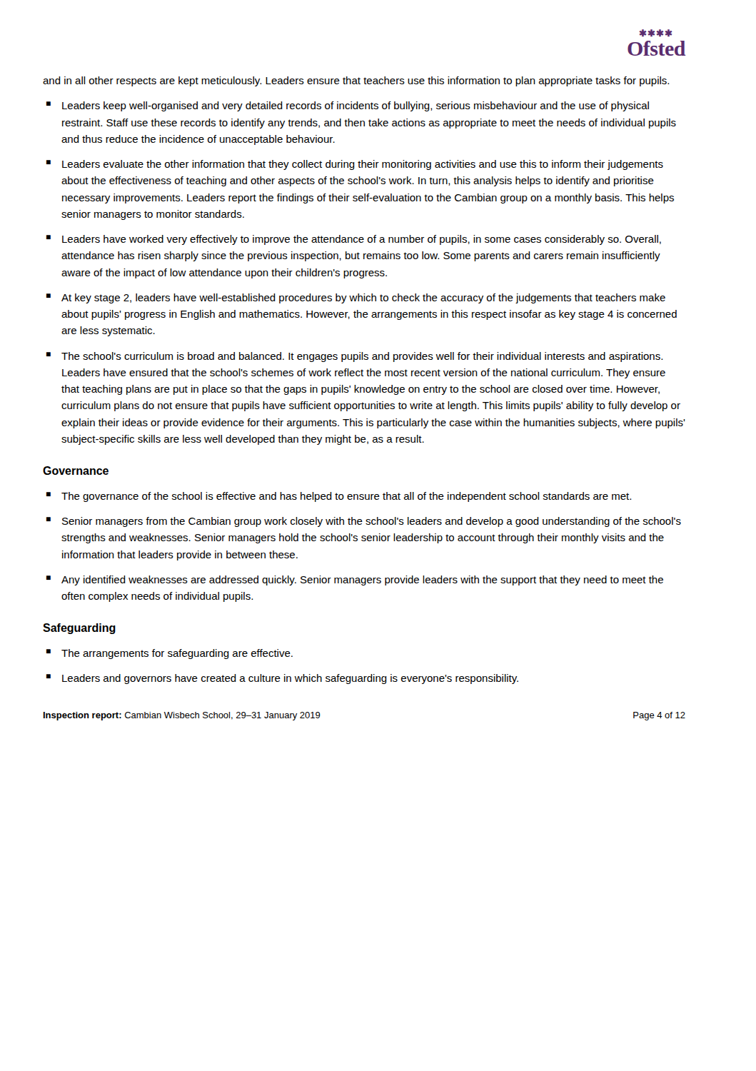✱✱✱✱
Ofsted
and in all other respects are kept meticulously. Leaders ensure that teachers use this information to plan appropriate tasks for pupils.
Leaders keep well-organised and very detailed records of incidents of bullying, serious misbehaviour and the use of physical restraint. Staff use these records to identify any trends, and then take actions as appropriate to meet the needs of individual pupils and thus reduce the incidence of unacceptable behaviour.
Leaders evaluate the other information that they collect during their monitoring activities and use this to inform their judgements about the effectiveness of teaching and other aspects of the school's work. In turn, this analysis helps to identify and prioritise necessary improvements. Leaders report the findings of their self-evaluation to the Cambian group on a monthly basis. This helps senior managers to monitor standards.
Leaders have worked very effectively to improve the attendance of a number of pupils, in some cases considerably so. Overall, attendance has risen sharply since the previous inspection, but remains too low. Some parents and carers remain insufficiently aware of the impact of low attendance upon their children's progress.
At key stage 2, leaders have well-established procedures by which to check the accuracy of the judgements that teachers make about pupils' progress in English and mathematics. However, the arrangements in this respect insofar as key stage 4 is concerned are less systematic.
The school's curriculum is broad and balanced. It engages pupils and provides well for their individual interests and aspirations. Leaders have ensured that the school's schemes of work reflect the most recent version of the national curriculum. They ensure that teaching plans are put in place so that the gaps in pupils' knowledge on entry to the school are closed over time. However, curriculum plans do not ensure that pupils have sufficient opportunities to write at length. This limits pupils' ability to fully develop or explain their ideas or provide evidence for their arguments. This is particularly the case within the humanities subjects, where pupils' subject-specific skills are less well developed than they might be, as a result.
Governance
The governance of the school is effective and has helped to ensure that all of the independent school standards are met.
Senior managers from the Cambian group work closely with the school's leaders and develop a good understanding of the school's strengths and weaknesses. Senior managers hold the school's senior leadership to account through their monthly visits and the information that leaders provide in between these.
Any identified weaknesses are addressed quickly. Senior managers provide leaders with the support that they need to meet the often complex needs of individual pupils.
Safeguarding
The arrangements for safeguarding are effective.
Leaders and governors have created a culture in which safeguarding is everyone's responsibility.
Inspection report: Cambian Wisbech School, 29–31 January 2019
Page 4 of 12